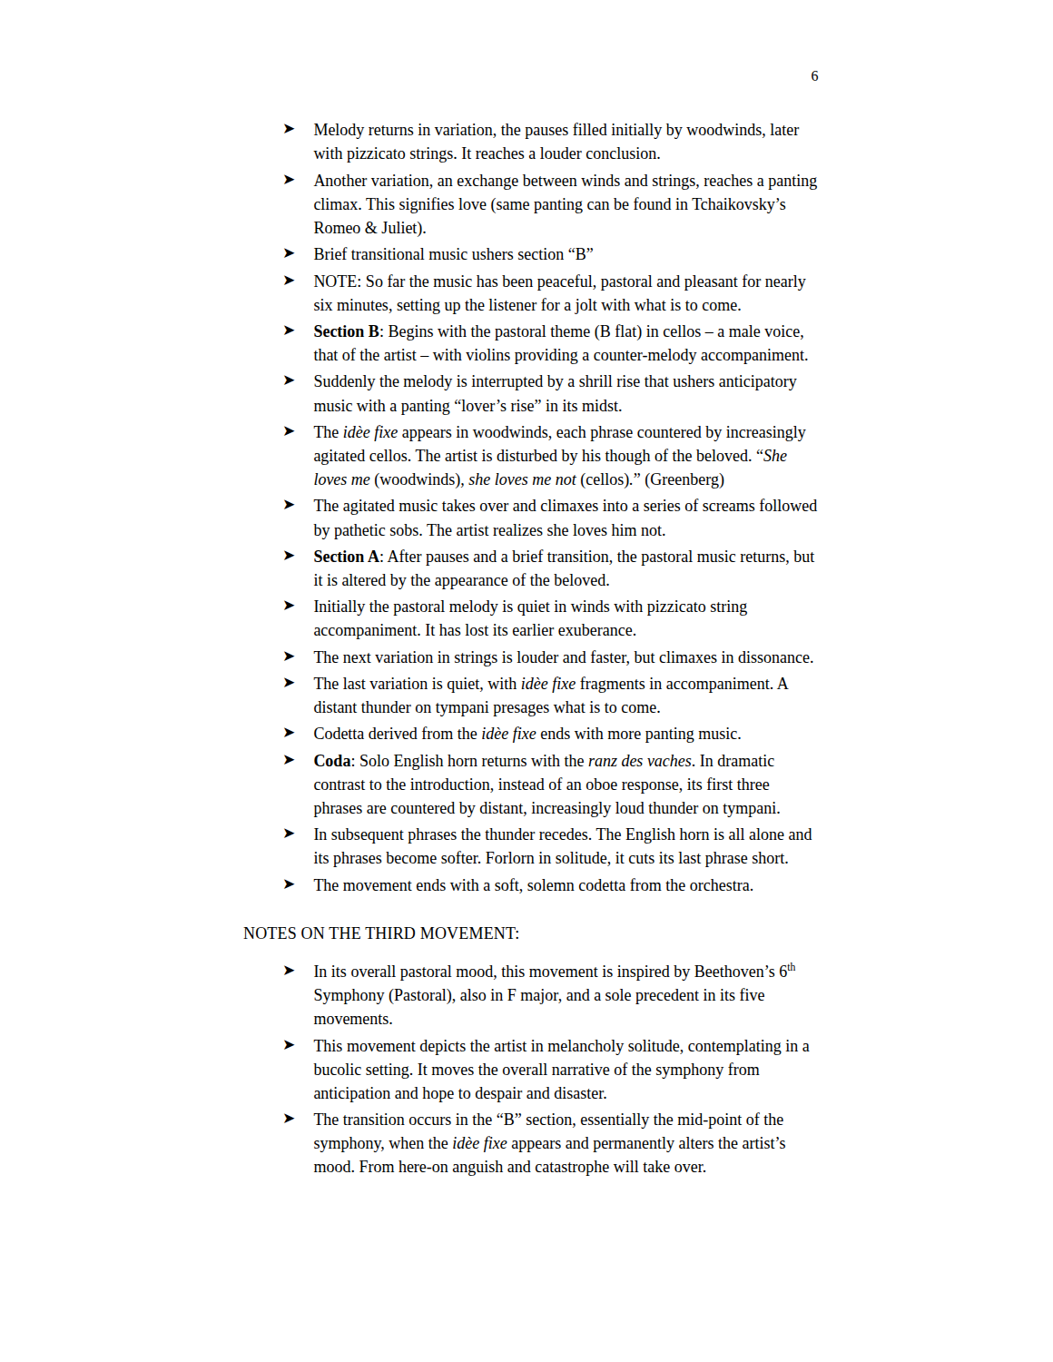6
Melody returns in variation, the pauses filled initially by woodwinds, later with pizzicato strings. It reaches a louder conclusion.
Another variation, an exchange between winds and strings, reaches a panting climax. This signifies love (same panting can be found in Tchaikovsky’s Romeo & Juliet).
Brief transitional music ushers section “B”
NOTE: So far the music has been peaceful, pastoral and pleasant for nearly six minutes, setting up the listener for a jolt with what is to come.
Section B: Begins with the pastoral theme (B flat) in cellos – a male voice, that of the artist – with violins providing a counter-melody accompaniment.
Suddenly the melody is interrupted by a shrill rise that ushers anticipatory music with a panting “lover’s rise” in its midst.
The idèe fixe appears in woodwinds, each phrase countered by increasingly agitated cellos. The artist is disturbed by his though of the beloved. “She loves me (woodwinds), she loves me not (cellos).” (Greenberg)
The agitated music takes over and climaxes into a series of screams followed by pathetic sobs. The artist realizes she loves him not.
Section A: After pauses and a brief transition, the pastoral music returns, but it is altered by the appearance of the beloved.
Initially the pastoral melody is quiet in winds with pizzicato string accompaniment. It has lost its earlier exuberance.
The next variation in strings is louder and faster, but climaxes in dissonance.
The last variation is quiet, with idèe fixe fragments in accompaniment. A distant thunder on tympani presages what is to come.
Codetta derived from the idèe fixe ends with more panting music.
Coda: Solo English horn returns with the ranz des vaches. In dramatic contrast to the introduction, instead of an oboe response, its first three phrases are countered by distant, increasingly loud thunder on tympani.
In subsequent phrases the thunder recedes. The English horn is all alone and its phrases become softer. Forlorn in solitude, it cuts its last phrase short.
The movement ends with a soft, solemn codetta from the orchestra.
NOTES ON THE THIRD MOVEMENT:
In its overall pastoral mood, this movement is inspired by Beethoven’s 6th Symphony (Pastoral), also in F major, and a sole precedent in its five movements.
This movement depicts the artist in melancholy solitude, contemplating in a bucolic setting. It moves the overall narrative of the symphony from anticipation and hope to despair and disaster.
The transition occurs in the “B” section, essentially the mid-point of the symphony, when the idèe fixe appears and permanently alters the artist’s mood. From here-on anguish and catastrophe will take over.